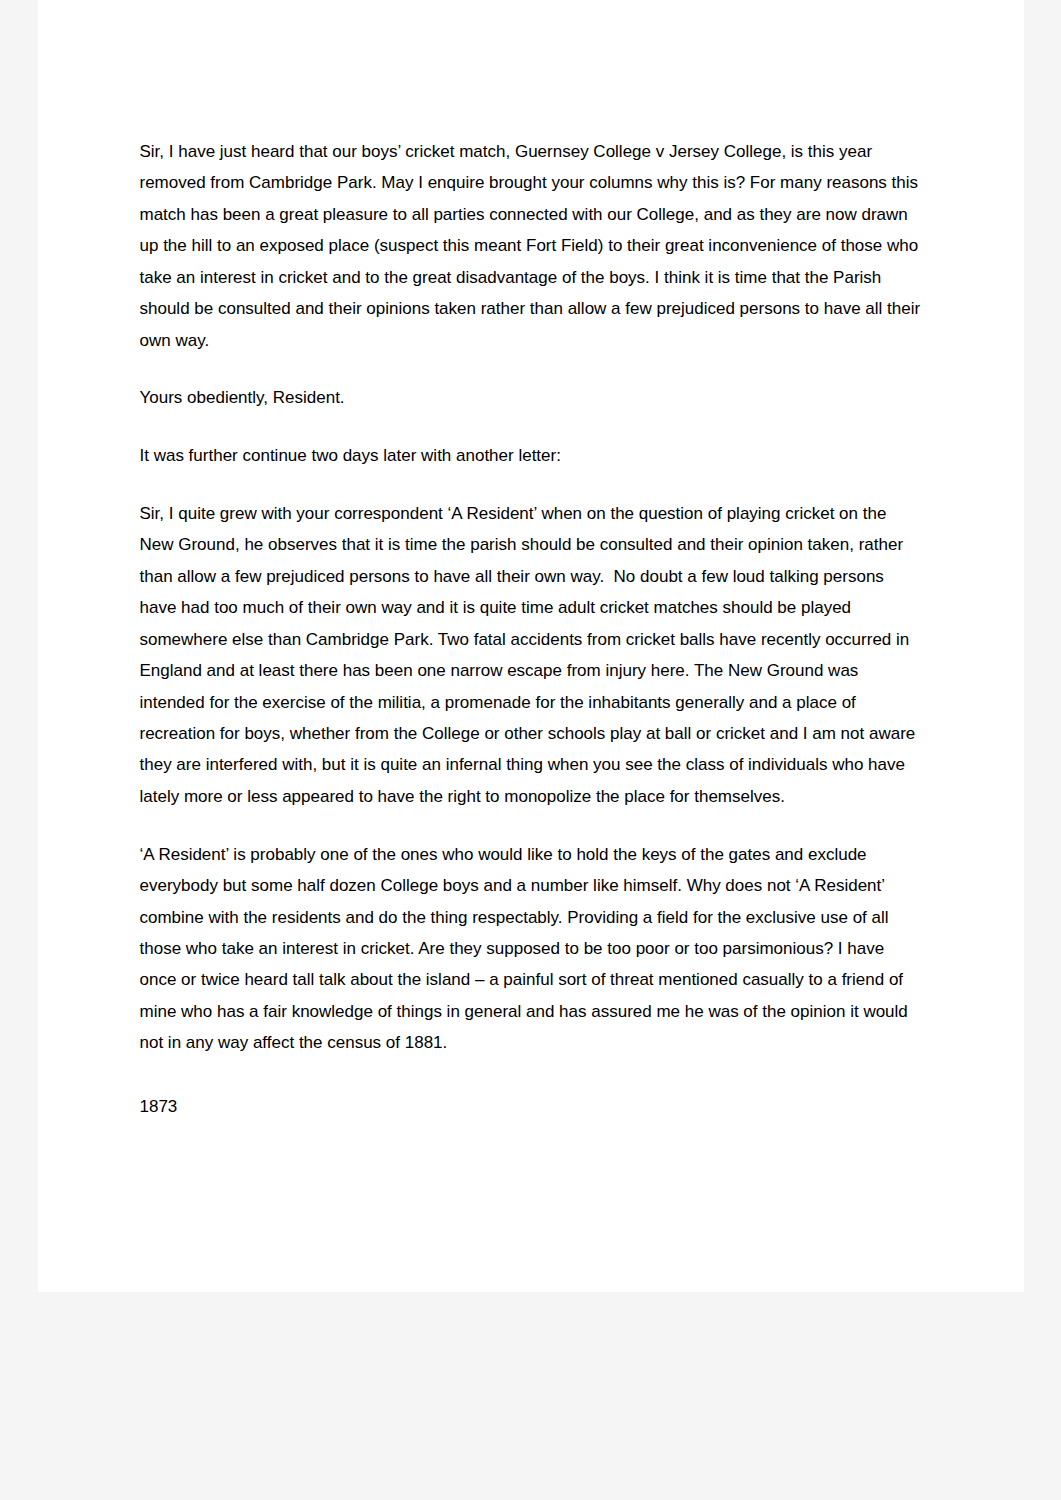Sir, I have just heard that our boys’ cricket match, Guernsey College v Jersey College, is this year removed from Cambridge Park. May I enquire brought your columns why this is? For many reasons this match has been a great pleasure to all parties connected with our College, and as they are now drawn up the hill to an exposed place (suspect this meant Fort Field) to their great inconvenience of those who take an interest in cricket and to the great disadvantage of the boys. I think it is time that the Parish should be consulted and their opinions taken rather than allow a few prejudiced persons to have all their own way.
Yours obediently, Resident.
It was further continue two days later with another letter:
Sir, I quite grew with your correspondent ‘A Resident’ when on the question of playing cricket on the New Ground, he observes that it is time the parish should be consulted and their opinion taken, rather than allow a few prejudiced persons to have all their own way. No doubt a few loud talking persons have had too much of their own way and it is quite time adult cricket matches should be played somewhere else than Cambridge Park. Two fatal accidents from cricket balls have recently occurred in England and at least there has been one narrow escape from injury here. The New Ground was intended for the exercise of the militia, a promenade for the inhabitants generally and a place of recreation for boys, whether from the College or other schools play at ball or cricket and I am not aware they are interfered with, but it is quite an infernal thing when you see the class of individuals who have lately more or less appeared to have the right to monopolize the place for themselves.
‘A Resident’ is probably one of the ones who would like to hold the keys of the gates and exclude everybody but some half dozen College boys and a number like himself. Why does not ‘A Resident’ combine with the residents and do the thing respectably. Providing a field for the exclusive use of all those who take an interest in cricket. Are they supposed to be too poor or too parsimonious? I have once or twice heard tall talk about the island – a painful sort of threat mentioned casually to a friend of mine who has a fair knowledge of things in general and has assured me he was of the opinion it would not in any way affect the census of 1881.
1873